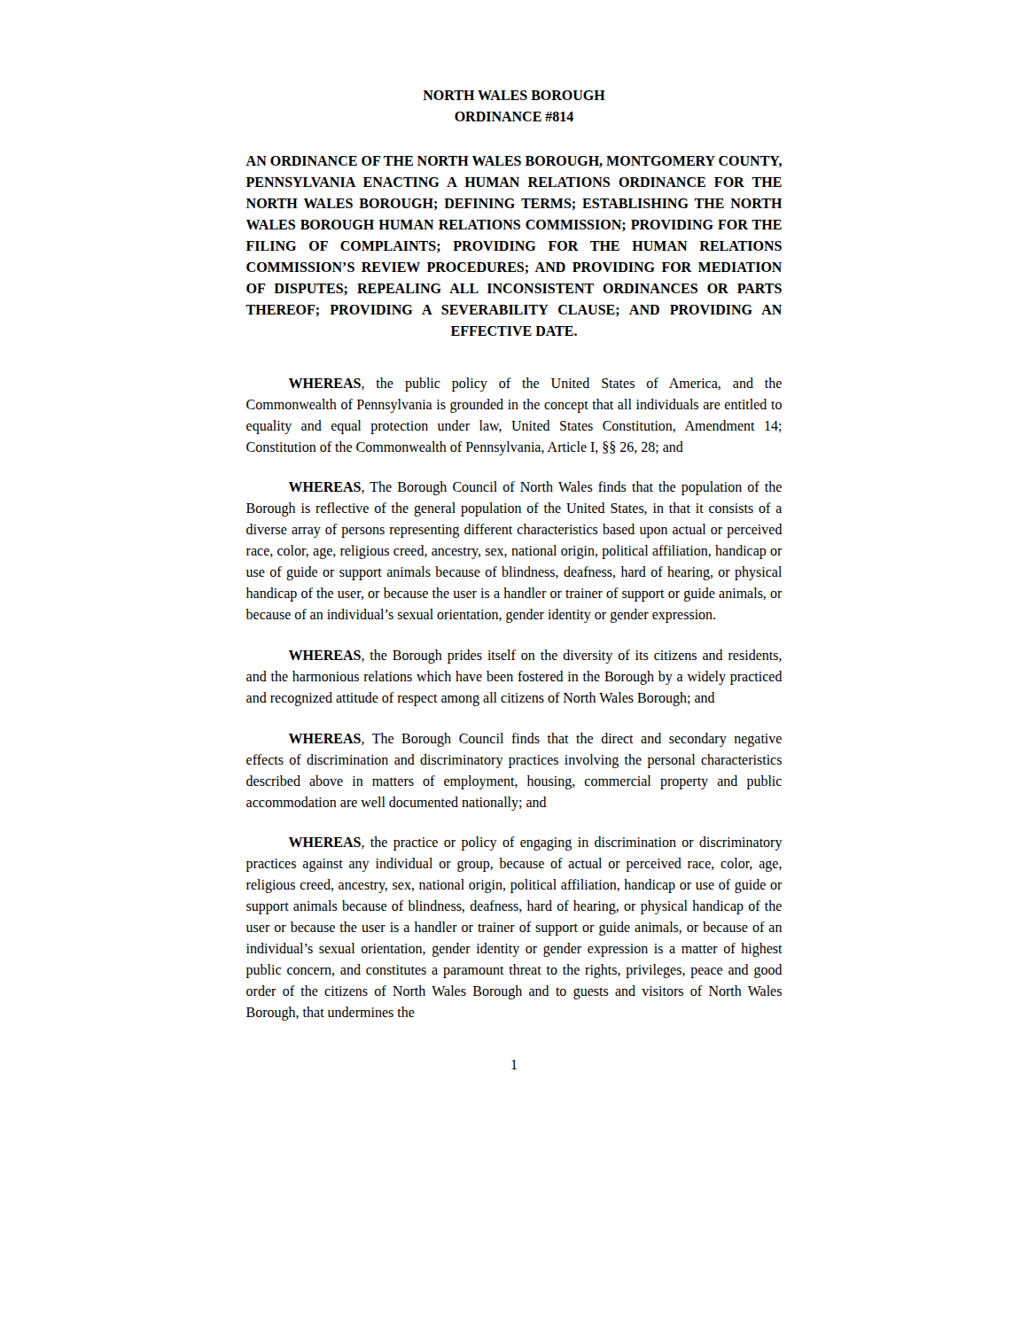NORTH WALES BOROUGH ORDINANCE #814
AN ORDINANCE OF THE NORTH WALES BOROUGH, MONTGOMERY COUNTY, PENNSYLVANIA ENACTING A HUMAN RELATIONS ORDINANCE FOR THE NORTH WALES BOROUGH; DEFINING TERMS; ESTABLISHING THE NORTH WALES BOROUGH HUMAN RELATIONS COMMISSION; PROVIDING FOR THE FILING OF COMPLAINTS; PROVIDING FOR THE HUMAN RELATIONS COMMISSION’S REVIEW PROCEDURES; AND PROVIDING FOR MEDIATION OF DISPUTES; REPEALING ALL INCONSISTENT ORDINANCES OR PARTS THEREOF; PROVIDING A SEVERABILITY CLAUSE; AND PROVIDING AN EFFECTIVE DATE.
WHEREAS, the public policy of the United States of America, and the Commonwealth of Pennsylvania is grounded in the concept that all individuals are entitled to equality and equal protection under law, United States Constitution, Amendment 14; Constitution of the Commonwealth of Pennsylvania, Article I, §§ 26, 28; and
WHEREAS, The Borough Council of North Wales finds that the population of the Borough is reflective of the general population of the United States, in that it consists of a diverse array of persons representing different characteristics based upon actual or perceived race, color, age, religious creed, ancestry, sex, national origin, political affiliation, handicap or use of guide or support animals because of blindness, deafness, hard of hearing, or physical handicap of the user, or because the user is a handler or trainer of support or guide animals, or because of an individual’s sexual orientation, gender identity or gender expression.
WHEREAS, the Borough prides itself on the diversity of its citizens and residents, and the harmonious relations which have been fostered in the Borough by a widely practiced and recognized attitude of respect among all citizens of North Wales Borough; and
WHEREAS, The Borough Council finds that the direct and secondary negative effects of discrimination and discriminatory practices involving the personal characteristics described above in matters of employment, housing, commercial property and public accommodation are well documented nationally; and
WHEREAS, the practice or policy of engaging in discrimination or discriminatory practices against any individual or group, because of actual or perceived race, color, age, religious creed, ancestry, sex, national origin, political affiliation, handicap or use of guide or support animals because of blindness, deafness, hard of hearing, or physical handicap of the user or because the user is a handler or trainer of support or guide animals, or because of an individual’s sexual orientation, gender identity or gender expression is a matter of highest public concern, and constitutes a paramount threat to the rights, privileges, peace and good order of the citizens of North Wales Borough and to guests and visitors of North Wales Borough, that undermines the
1